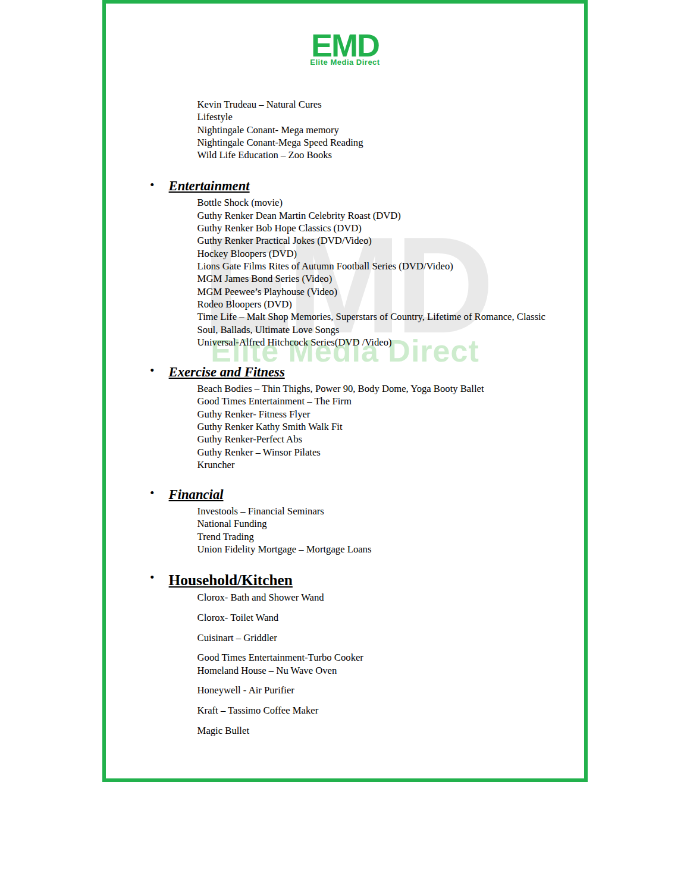EMD
Elite Media Direct
EMD
Elite Media Direct
Kevin Trudeau – Natural Cures
Lifestyle
Nightingale Conant- Mega memory
Nightingale Conant-Mega Speed Reading
Wild Life Education – Zoo Books
Entertainment
Bottle Shock (movie)
Guthy Renker Dean Martin Celebrity Roast (DVD)
Guthy Renker Bob Hope Classics (DVD)
Guthy Renker Practical Jokes (DVD/Video)
Hockey Bloopers (DVD)
Lions Gate Films Rites of Autumn Football Series (DVD/Video)
MGM James Bond Series (Video)
MGM Peewee’s Playhouse (Video)
Rodeo Bloopers (DVD)
Time Life – Malt Shop Memories, Superstars of Country, Lifetime of Romance, Classic Soul, Ballads, Ultimate Love Songs
Universal-Alfred Hitchcock Series(DVD /Video)
Exercise and Fitness
Beach Bodies – Thin Thighs, Power 90, Body Dome, Yoga Booty Ballet
Good Times Entertainment – The Firm
Guthy Renker- Fitness Flyer
Guthy Renker Kathy Smith Walk Fit
Guthy Renker-Perfect Abs
Guthy Renker – Winsor Pilates
Kruncher
Financial
Investools – Financial Seminars
National Funding
Trend Trading
Union Fidelity Mortgage – Mortgage Loans
Household/Kitchen
Clorox- Bath and Shower Wand
Clorox- Toilet Wand
Cuisinart – Griddler
Good Times Entertainment-Turbo Cooker
Homeland House – Nu Wave Oven
Honeywell - Air Purifier
Kraft – Tassimo Coffee Maker
Magic Bullet